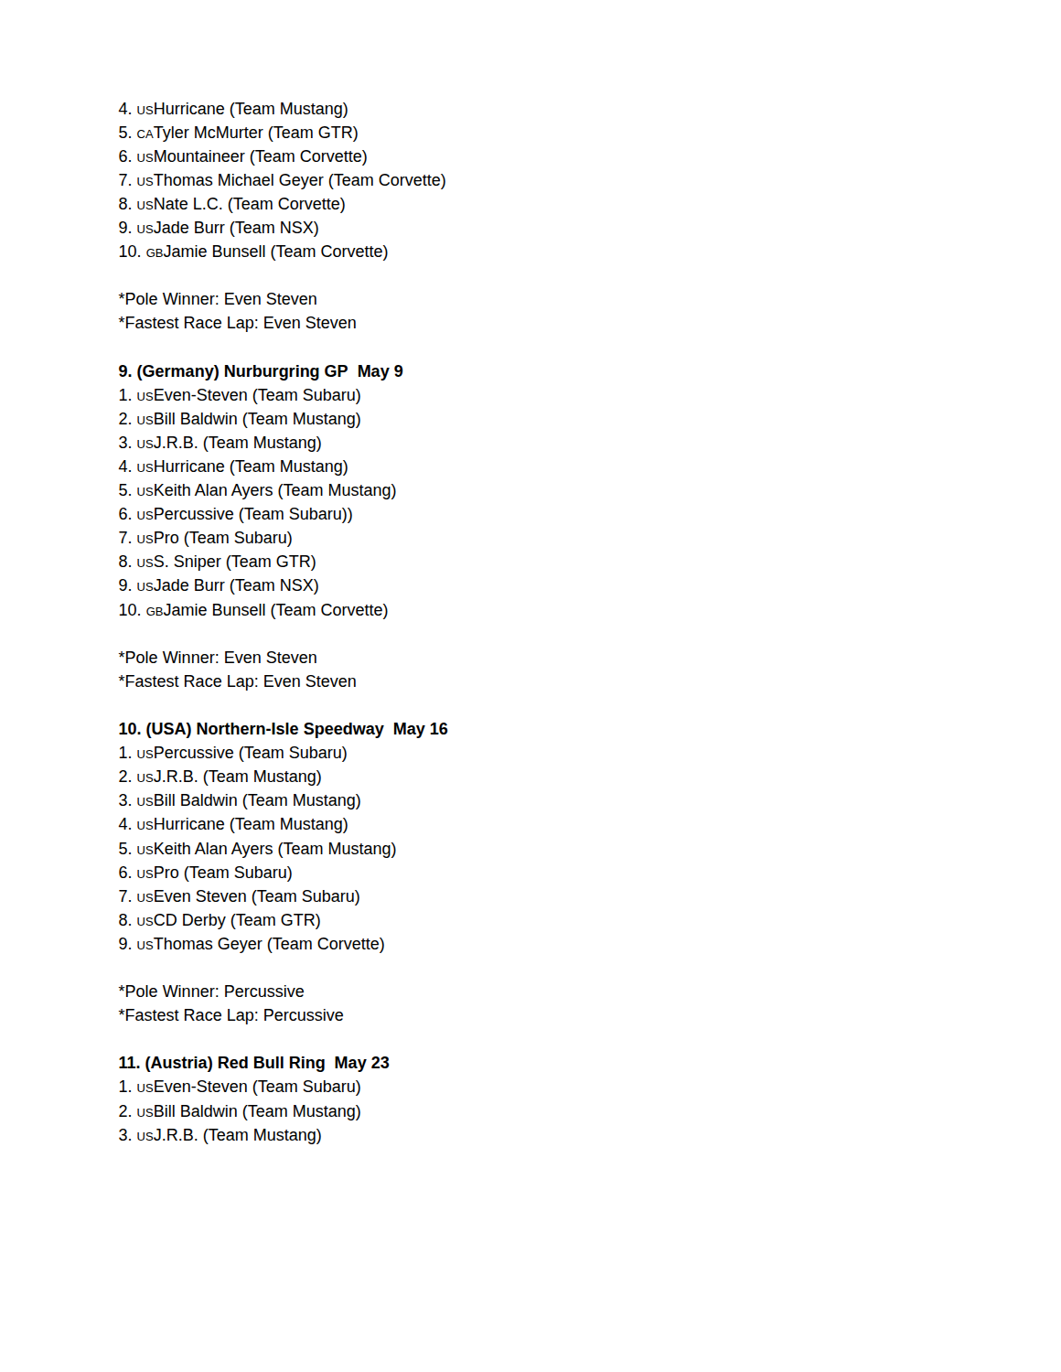4. us Hurricane (Team Mustang)
5. ca Tyler McMurter (Team GTR)
6. us Mountaineer (Team Corvette)
7. us Thomas Michael Geyer (Team Corvette)
8. us Nate L.C. (Team Corvette)
9. us Jade Burr (Team NSX)
10. gb Jamie Bunsell (Team Corvette)
*Pole Winner: Even Steven
*Fastest Race Lap: Even Steven
9. (Germany) Nurburgring GP May 9
1. us Even-Steven (Team Subaru)
2. us Bill Baldwin (Team Mustang)
3. us J.R.B. (Team Mustang)
4. us Hurricane (Team Mustang)
5. us Keith Alan Ayers (Team Mustang)
6. us Percussive (Team Subaru))
7. us Pro (Team Subaru)
8. us S. Sniper (Team GTR)
9. us Jade Burr (Team NSX)
10. gb Jamie Bunsell (Team Corvette)
*Pole Winner: Even Steven
*Fastest Race Lap: Even Steven
10. (USA) Northern-Isle Speedway May 16
1. us Percussive (Team Subaru)
2. us J.R.B. (Team Mustang)
3. us Bill Baldwin (Team Mustang)
4. us Hurricane (Team Mustang)
5. us Keith Alan Ayers (Team Mustang)
6. us Pro (Team Subaru)
7. us Even Steven (Team Subaru)
8. us CD Derby (Team GTR)
9. us Thomas Geyer (Team Corvette)
*Pole Winner: Percussive
*Fastest Race Lap: Percussive
11. (Austria) Red Bull Ring May 23
1. us Even-Steven (Team Subaru)
2. us Bill Baldwin (Team Mustang)
3. us J.R.B. (Team Mustang)